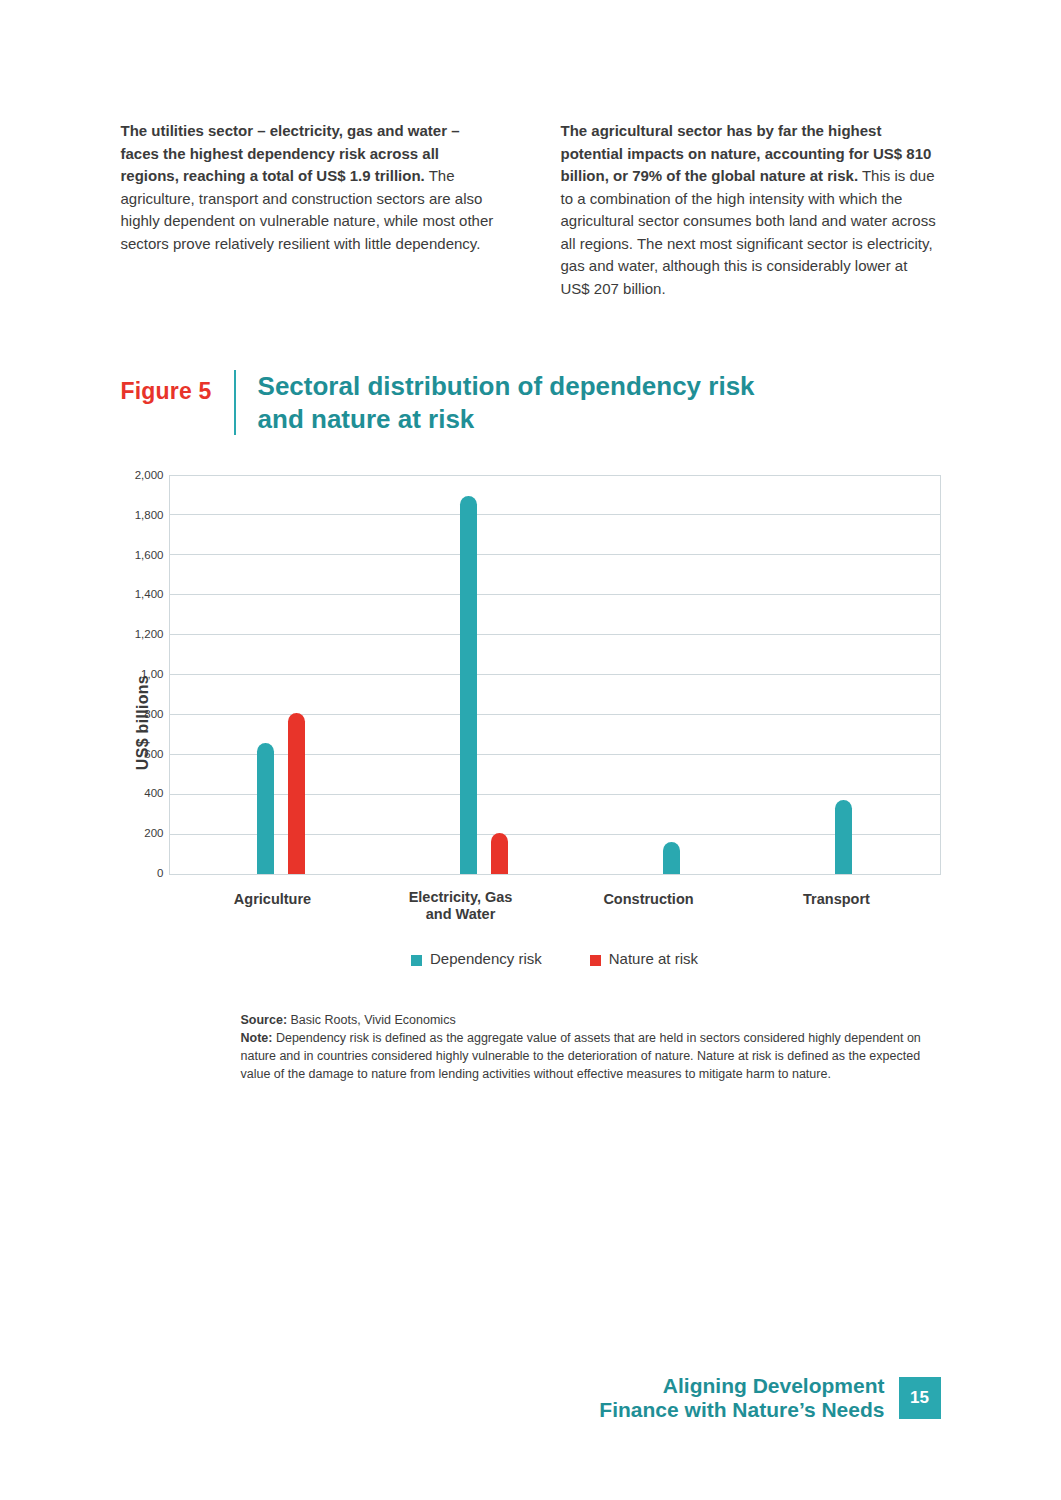The utilities sector – electricity, gas and water – faces the highest dependency risk across all regions, reaching a total of US$ 1.9 trillion. The agriculture, transport and construction sectors are also highly dependent on vulnerable nature, while most other sectors prove relatively resilient with little dependency.
The agricultural sector has by far the highest potential impacts on nature, accounting for US$ 810 billion, or 79% of the global nature at risk. This is due to a combination of the high intensity with which the agricultural sector consumes both land and water across all regions. The next most significant sector is electricity, gas and water, although this is considerably lower at US$ 207 billion.
Figure 5
Sectoral distribution of dependency risk and nature at risk
US$ billions
2,000 1,800 1,600 1,400 1,200 1,00 800 600 400 200 0
Agriculture
Electricity, Gas
and Water
Construction
Transport
Dependency risk
Nature at risk
Source: Basic Roots, Vivid Economics
Note: Dependency risk is defined as the aggregate value of assets that are held in sectors considered highly dependent on nature and in countries considered highly vulnerable to the deterioration of nature. Nature at risk is defined as the expected value of the damage to nature from lending activities without effective measures to mitigate harm to nature.
Aligning Development
Finance with Nature’s Needs
15